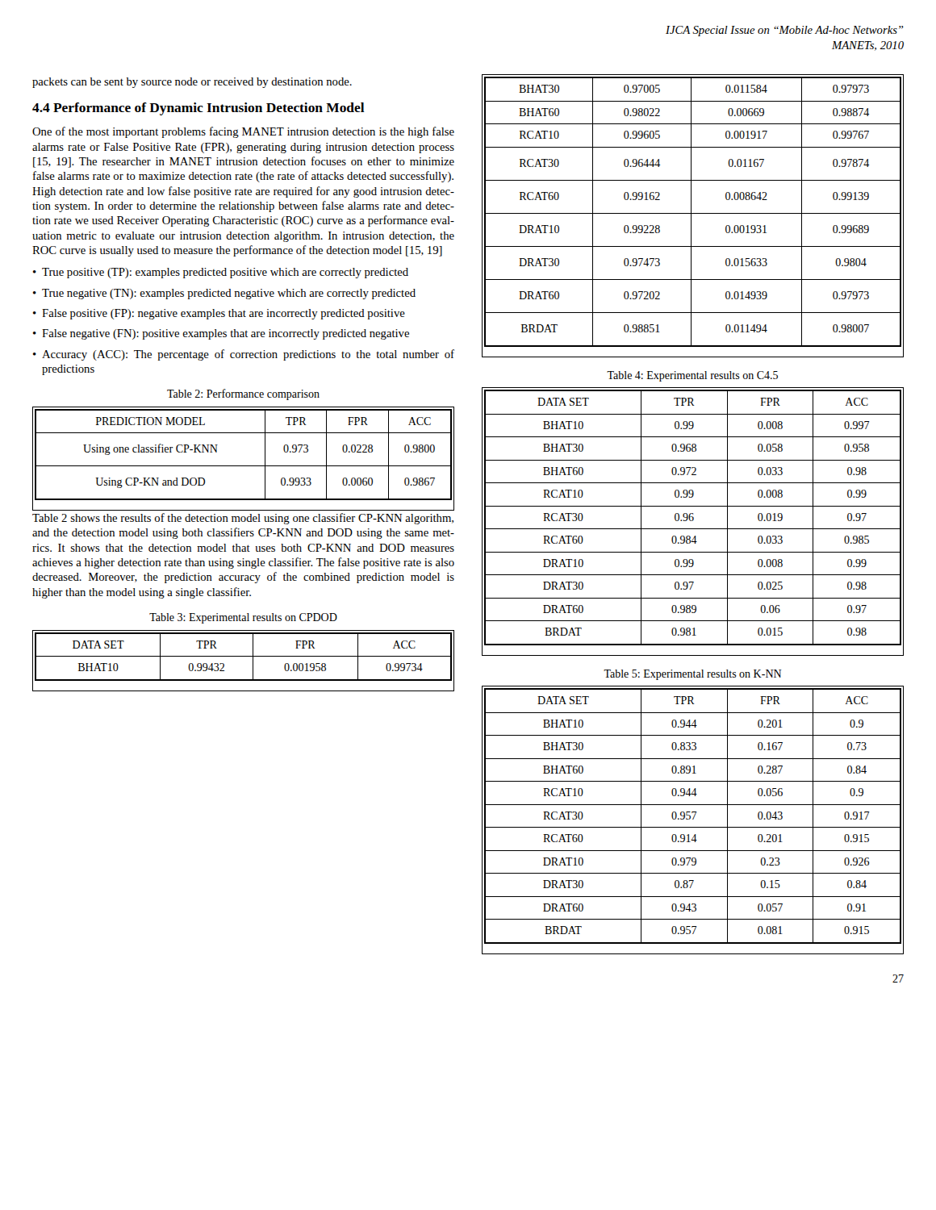IJCA Special Issue on “Mobile Ad-hoc Networks”
MANETs, 2010
packets can be sent by source node or received by destination node.
4.4 Performance of Dynamic Intrusion Detection Model
One of the most important problems facing MANET intrusion detection is the high false alarms rate or False Positive Rate (FPR), generating during intrusion detection process [15, 19]. The researcher in MANET intrusion detection focuses on ether to minimize false alarms rate or to maximize detection rate (the rate of attacks detected successfully). High detection rate and low false positive rate are required for any good intrusion detection system. In order to determine the relationship between false alarms rate and detection rate we used Receiver Operating Characteristic (ROC) curve as a performance evaluation metric to evaluate our intrusion detection algorithm. In intrusion detection, the ROC curve is usually used to measure the performance of the detection model [15, 19]
True positive (TP): examples predicted positive which are correctly predicted
True negative (TN): examples predicted negative which are correctly predicted
False positive (FP): negative examples that are incorrectly predicted positive
False negative (FN): positive examples that are incorrectly predicted negative
Accuracy (ACC): The percentage of correction predictions to the total number of predictions
Table 2: Performance comparison
| PREDICTION MODEL | TPR | FPR | ACC |
| --- | --- | --- | --- |
| Using one classifier CP-KNN | 0.973 | 0.0228 | 0.9800 |
| Using CP-KN and DOD | 0.9933 | 0.0060 | 0.9867 |
Table 2 shows the results of the detection model using one classifier CP-KNN algorithm, and the detection model using both classifiers CP-KNN and DOD using the same metrics. It shows that the detection model that uses both CP-KNN and DOD measures achieves a higher detection rate than using single classifier. The false positive rate is also decreased. Moreover, the prediction accuracy of the combined prediction model is higher than the model using a single classifier.
Table 3: Experimental results on CPDOD
| DATA SET | TPR | FPR | ACC |
| --- | --- | --- | --- |
| BHAT10 | 0.99432 | 0.001958 | 0.99734 |
| BHAT30 | 0.97005 | 0.011584 | 0.97973 |
| BHAT60 | 0.98022 | 0.00669 | 0.98874 |
| RCAT10 | 0.99605 | 0.001917 | 0.99767 |
| RCAT30 | 0.96444 | 0.01167 | 0.97874 |
| RCAT60 | 0.99162 | 0.008642 | 0.99139 |
| DRAT10 | 0.99228 | 0.001931 | 0.99689 |
| DRAT30 | 0.97473 | 0.015633 | 0.9804 |
| DRAT60 | 0.97202 | 0.014939 | 0.97973 |
| BRDAT | 0.98851 | 0.011494 | 0.98007 |
Table 4: Experimental results on C4.5
| DATA SET | TPR | FPR | ACC |
| --- | --- | --- | --- |
| BHAT10 | 0.99 | 0.008 | 0.997 |
| BHAT30 | 0.968 | 0.058 | 0.958 |
| BHAT60 | 0.972 | 0.033 | 0.98 |
| RCAT10 | 0.99 | 0.008 | 0.99 |
| RCAT30 | 0.96 | 0.019 | 0.97 |
| RCAT60 | 0.984 | 0.033 | 0.985 |
| DRAT10 | 0.99 | 0.008 | 0.99 |
| DRAT30 | 0.97 | 0.025 | 0.98 |
| DRAT60 | 0.989 | 0.06 | 0.97 |
| BRDAT | 0.981 | 0.015 | 0.98 |
Table 5: Experimental results on K-NN
| DATA SET | TPR | FPR | ACC |
| --- | --- | --- | --- |
| BHAT10 | 0.944 | 0.201 | 0.9 |
| BHAT30 | 0.833 | 0.167 | 0.73 |
| BHAT60 | 0.891 | 0.287 | 0.84 |
| RCAT10 | 0.944 | 0.056 | 0.9 |
| RCAT30 | 0.957 | 0.043 | 0.917 |
| RCAT60 | 0.914 | 0.201 | 0.915 |
| DRAT10 | 0.979 | 0.23 | 0.926 |
| DRAT30 | 0.87 | 0.15 | 0.84 |
| DRAT60 | 0.943 | 0.057 | 0.91 |
| BRDAT | 0.957 | 0.081 | 0.915 |
27